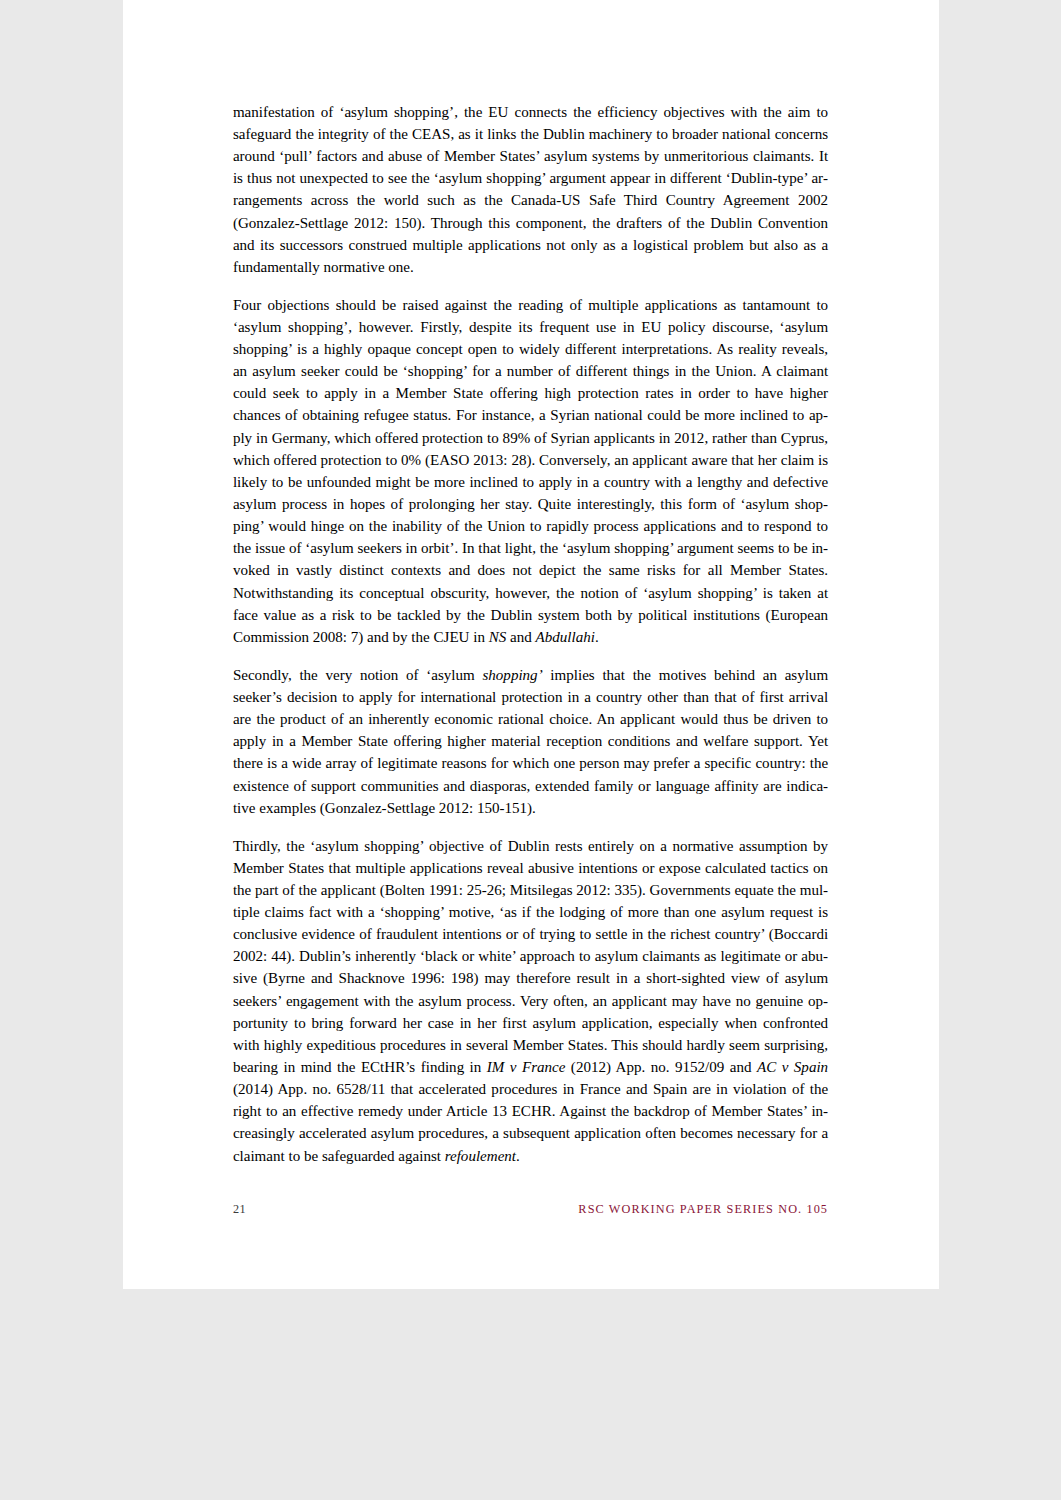manifestation of ‘asylum shopping’, the EU connects the efficiency objectives with the aim to safeguard the integrity of the CEAS, as it links the Dublin machinery to broader national concerns around ‘pull’ factors and abuse of Member States’ asylum systems by unmeritorious claimants. It is thus not unexpected to see the ‘asylum shopping’ argument appear in different ‘Dublin-type’ arrangements across the world such as the Canada-US Safe Third Country Agreement 2002 (Gonzalez-Settlage 2012: 150). Through this component, the drafters of the Dublin Convention and its successors construed multiple applications not only as a logistical problem but also as a fundamentally normative one.
Four objections should be raised against the reading of multiple applications as tantamount to ‘asylum shopping’, however. Firstly, despite its frequent use in EU policy discourse, ‘asylum shopping’ is a highly opaque concept open to widely different interpretations. As reality reveals, an asylum seeker could be ‘shopping’ for a number of different things in the Union. A claimant could seek to apply in a Member State offering high protection rates in order to have higher chances of obtaining refugee status. For instance, a Syrian national could be more inclined to apply in Germany, which offered protection to 89% of Syrian applicants in 2012, rather than Cyprus, which offered protection to 0% (EASO 2013: 28). Conversely, an applicant aware that her claim is likely to be unfounded might be more inclined to apply in a country with a lengthy and defective asylum process in hopes of prolonging her stay. Quite interestingly, this form of ‘asylum shopping’ would hinge on the inability of the Union to rapidly process applications and to respond to the issue of ‘asylum seekers in orbit’. In that light, the ‘asylum shopping’ argument seems to be invoked in vastly distinct contexts and does not depict the same risks for all Member States. Notwithstanding its conceptual obscurity, however, the notion of ‘asylum shopping’ is taken at face value as a risk to be tackled by the Dublin system both by political institutions (European Commission 2008: 7) and by the CJEU in NS and Abdullahi.
Secondly, the very notion of ‘asylum shopping’ implies that the motives behind an asylum seeker’s decision to apply for international protection in a country other than that of first arrival are the product of an inherently economic rational choice. An applicant would thus be driven to apply in a Member State offering higher material reception conditions and welfare support. Yet there is a wide array of legitimate reasons for which one person may prefer a specific country: the existence of support communities and diasporas, extended family or language affinity are indicative examples (Gonzalez-Settlage 2012: 150-151).
Thirdly, the ‘asylum shopping’ objective of Dublin rests entirely on a normative assumption by Member States that multiple applications reveal abusive intentions or expose calculated tactics on the part of the applicant (Bolten 1991: 25-26; Mitsilegas 2012: 335). Governments equate the multiple claims fact with a ‘shopping’ motive, ‘as if the lodging of more than one asylum request is conclusive evidence of fraudulent intentions or of trying to settle in the richest country’ (Boccardi 2002: 44). Dublin’s inherently ‘black or white’ approach to asylum claimants as legitimate or abusive (Byrne and Shacknove 1996: 198) may therefore result in a short-sighted view of asylum seekers’ engagement with the asylum process. Very often, an applicant may have no genuine opportunity to bring forward her case in her first asylum application, especially when confronted with highly expeditious procedures in several Member States. This should hardly seem surprising, bearing in mind the ECtHR’s finding in IM v France (2012) App. no. 9152/09 and AC v Spain (2014) App. no. 6528/11 that accelerated procedures in France and Spain are in violation of the right to an effective remedy under Article 13 ECHR. Against the backdrop of Member States’ increasingly accelerated asylum procedures, a subsequent application often becomes necessary for a claimant to be safeguarded against refoulement.
21 RSC Working Paper Series No. 105